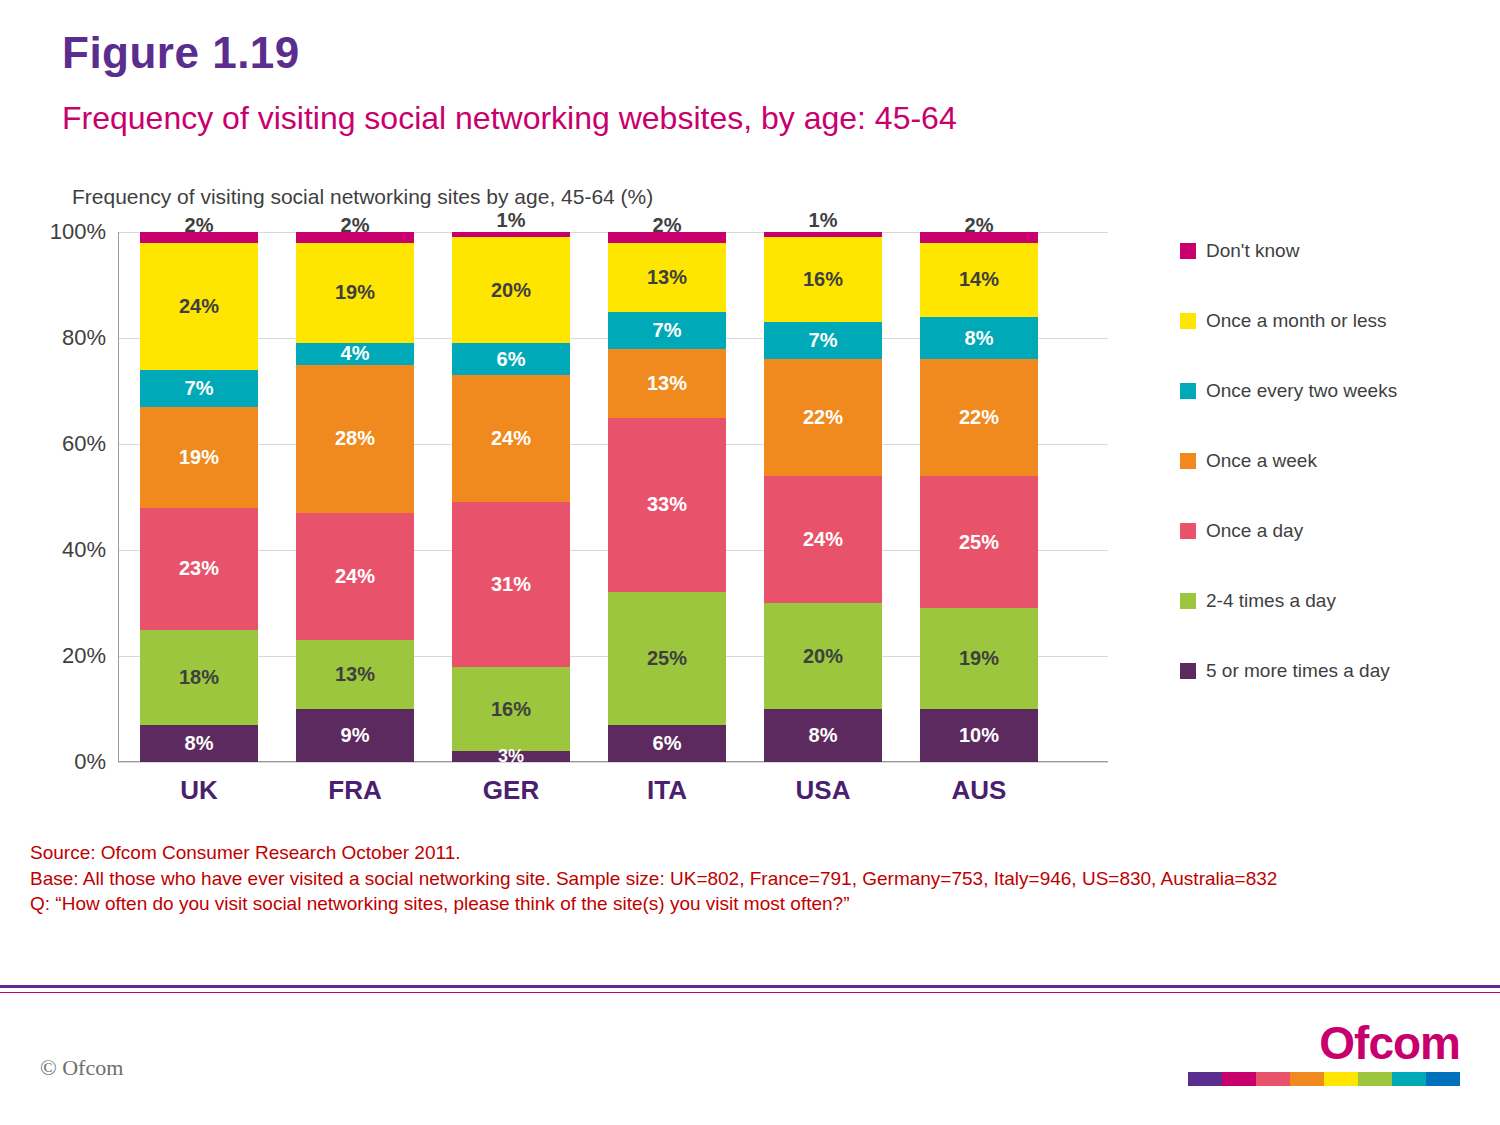Figure 1.19
Frequency of visiting social networking websites, by age: 45-64
Frequency of visiting social networking sites by age, 45-64 (%)
100% 80% 60% 40% 20% 0%
2%
24%
7%
19%
23%
18%
8%
2%
19%
4%
28%
24%
13%
9%
1%
20%
6%
24%
31%
16%
3%
2%
13%
7%
13%
33%
25%
6%
1%
16%
7%
22%
24%
20%
8%
2%
14%
8%
22%
25%
19%
10%
UK FRA GER ITA USA AUS
Don't know
Once a month or less
Once every two weeks
Once a week
Once a day
2-4 times a day
5 or more times a day
Source: Ofcom Consumer Research October 2011.
Base: All those who have ever visited a social networking site. Sample size: UK=802, France=791, Germany=753, Italy=946, US=830, Australia=832
Q: “How often do you visit social networking sites, please think of the site(s) you visit most often?”
© Ofcom
Ofcom